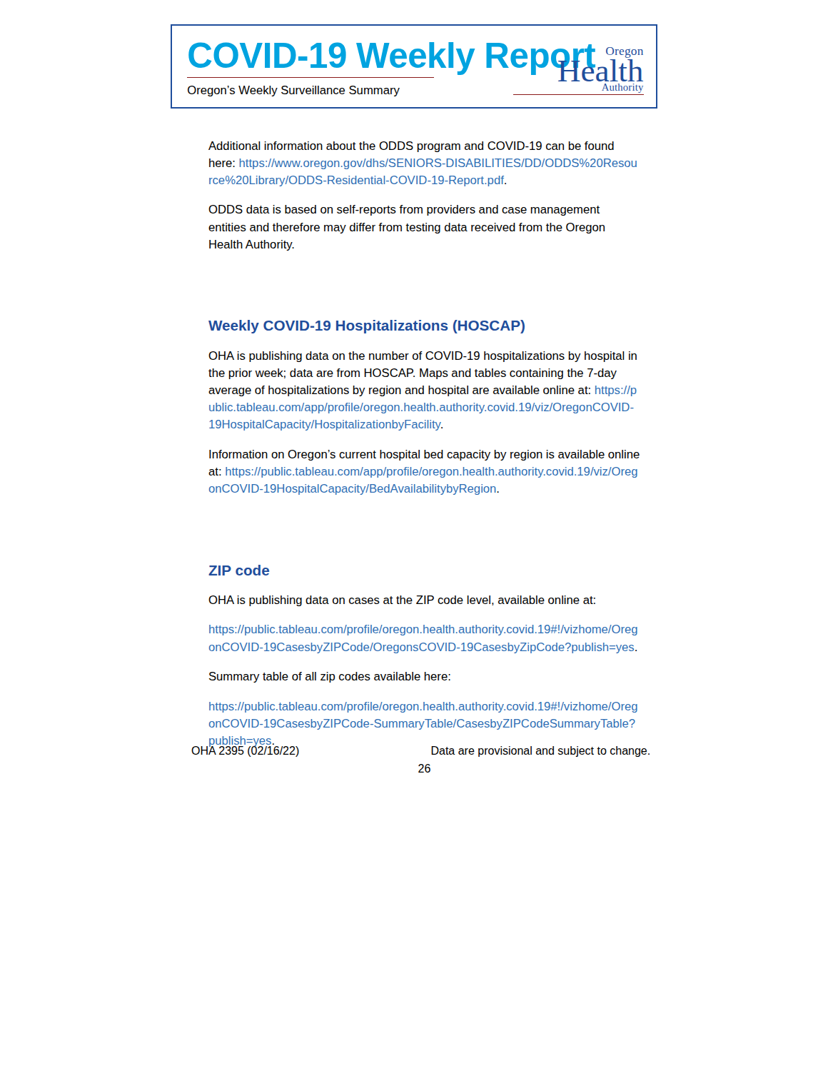COVID-19 Weekly Report
Oregon’s Weekly Surveillance Summary
Oregon Health Authority
Additional information about the ODDS program and COVID-19 can be found here: https://www.oregon.gov/dhs/SENIORS-DISABILITIES/DD/ODDS%20Resource%20Library/ODDS-Residential-COVID-19-Report.pdf.
ODDS data is based on self-reports from providers and case management entities and therefore may differ from testing data received from the Oregon Health Authority.
Weekly COVID-19 Hospitalizations (HOSCAP)
OHA is publishing data on the number of COVID-19 hospitalizations by hospital in the prior week; data are from HOSCAP. Maps and tables containing the 7-day average of hospitalizations by region and hospital are available online at: https://public.tableau.com/app/profile/oregon.health.authority.covid.19/viz/OregonCOVID-19HospitalCapacity/HospitalizationbyFacility.
Information on Oregon’s current hospital bed capacity by region is available online at: https://public.tableau.com/app/profile/oregon.health.authority.covid.19/viz/OregonCOVID-19HospitalCapacity/BedAvailabilitybyRegion.
ZIP code
OHA is publishing data on cases at the ZIP code level, available online at:
https://public.tableau.com/profile/oregon.health.authority.covid.19#!/vizhome/OregonCOVID-19CasesbyZIPCode/OregonsCOVID-19CasesbyZipCode?publish=yes.
Summary table of all zip codes available here:
https://public.tableau.com/profile/oregon.health.authority.covid.19#!/vizhome/OregonCOVID-19CasesbyZIPCode-SummaryTable/CasesbyZIPCodeSummaryTable?publish=yes.
OHA 2395 (02/16/22) Data are provisional and subject to change.
26